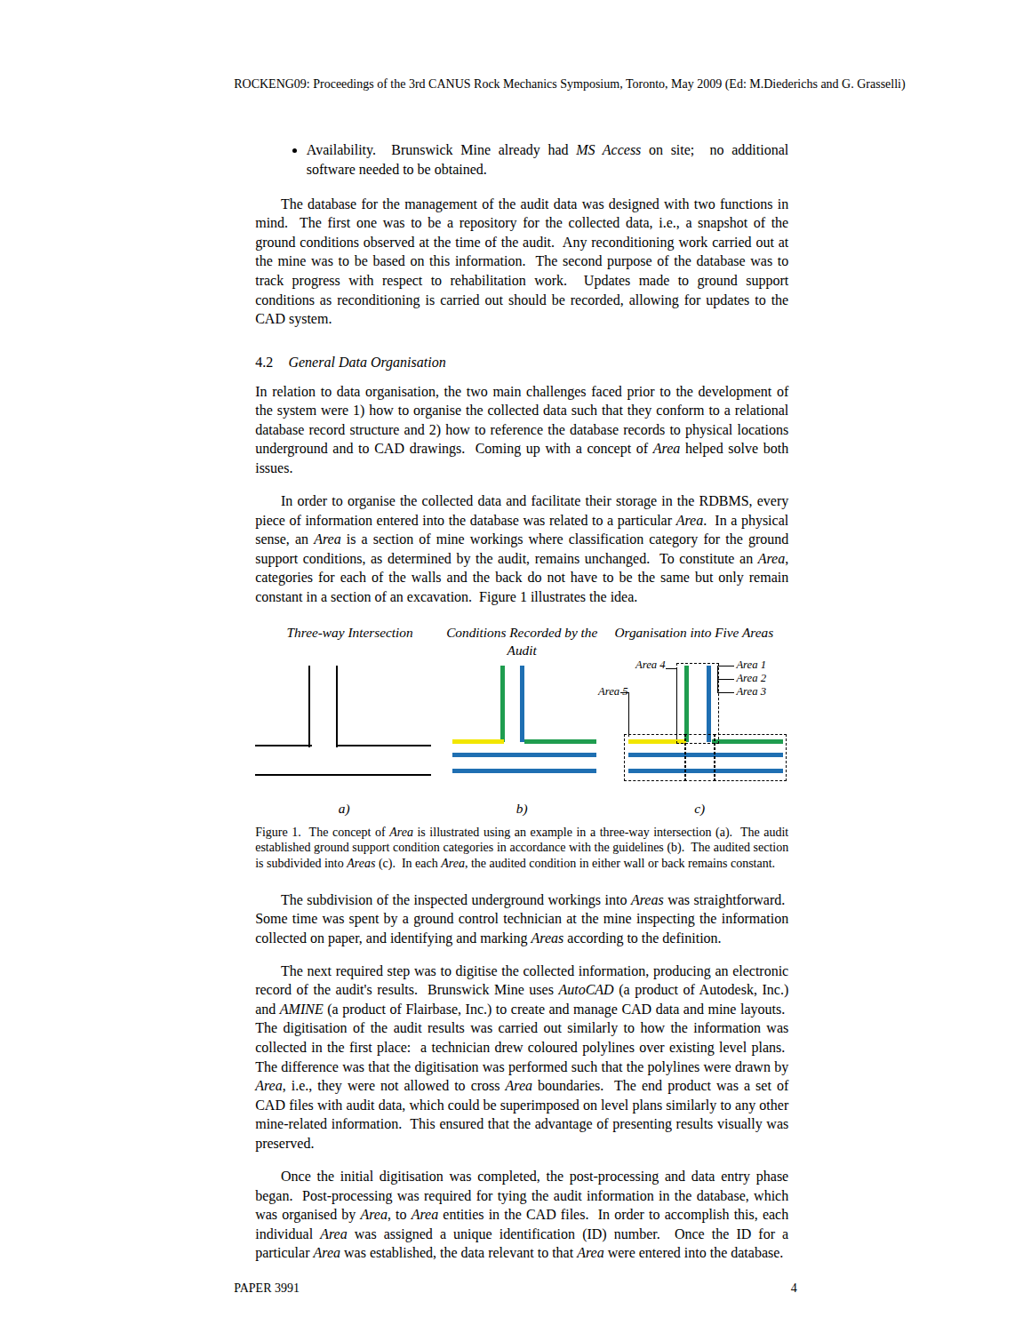ROCKENG09: Proceedings of the 3rd CANUS Rock Mechanics Symposium, Toronto, May 2009 (Ed: M.Diederichs and G. Grasselli)
Availability. Brunswick Mine already had MS Access on site; no additional software needed to be obtained.
The database for the management of the audit data was designed with two functions in mind. The first one was to be a repository for the collected data, i.e., a snapshot of the ground conditions observed at the time of the audit. Any reconditioning work carried out at the mine was to be based on this information. The second purpose of the database was to track progress with respect to rehabilitation work. Updates made to ground support conditions as reconditioning is carried out should be recorded, allowing for updates to the CAD system.
4.2 General Data Organisation
In relation to data organisation, the two main challenges faced prior to the development of the system were 1) how to organise the collected data such that they conform to a relational database record structure and 2) how to reference the database records to physical locations underground and to CAD drawings. Coming up with a concept of Area helped solve both issues.
In order to organise the collected data and facilitate their storage in the RDBMS, every piece of information entered into the database was related to a particular Area. In a physical sense, an Area is a section of mine workings where classification category for the ground support conditions, as determined by the audit, remains unchanged. To constitute an Area, categories for each of the walls and the back do not have to be the same but only remain constant in a section of an excavation. Figure 1 illustrates the idea.
Three-way Intersection Conditions Recorded by the Audit Organisation into Five Areas
Area 1
Area 2
Area 3
Area 4
Area 5
a) b) c)
Figure 1. The concept of Area is illustrated using an example in a three-way intersection (a). The audit established ground support condition categories in accordance with the guidelines (b). The audited section is subdivided into Areas (c). In each Area, the audited condition in either wall or back remains constant.
The subdivision of the inspected underground workings into Areas was straightforward. Some time was spent by a ground control technician at the mine inspecting the information collected on paper, and identifying and marking Areas according to the definition.
The next required step was to digitise the collected information, producing an electronic record of the audit's results. Brunswick Mine uses AutoCAD (a product of Autodesk, Inc.) and AMINE (a product of Flairbase, Inc.) to create and manage CAD data and mine layouts. The digitisation of the audit results was carried out similarly to how the information was collected in the first place: a technician drew coloured polylines over existing level plans. The difference was that the digitisation was performed such that the polylines were drawn by Area, i.e., they were not allowed to cross Area boundaries. The end product was a set of CAD files with audit data, which could be superimposed on level plans similarly to any other mine-related information. This ensured that the advantage of presenting results visually was preserved.
Once the initial digitisation was completed, the post-processing and data entry phase began. Post-processing was required for tying the audit information in the database, which was organised by Area, to Area entities in the CAD files. In order to accomplish this, each individual Area was assigned a unique identification (ID) number. Once the ID for a particular Area was established, the data relevant to that Area were entered into the database.
PAPER 3991 4